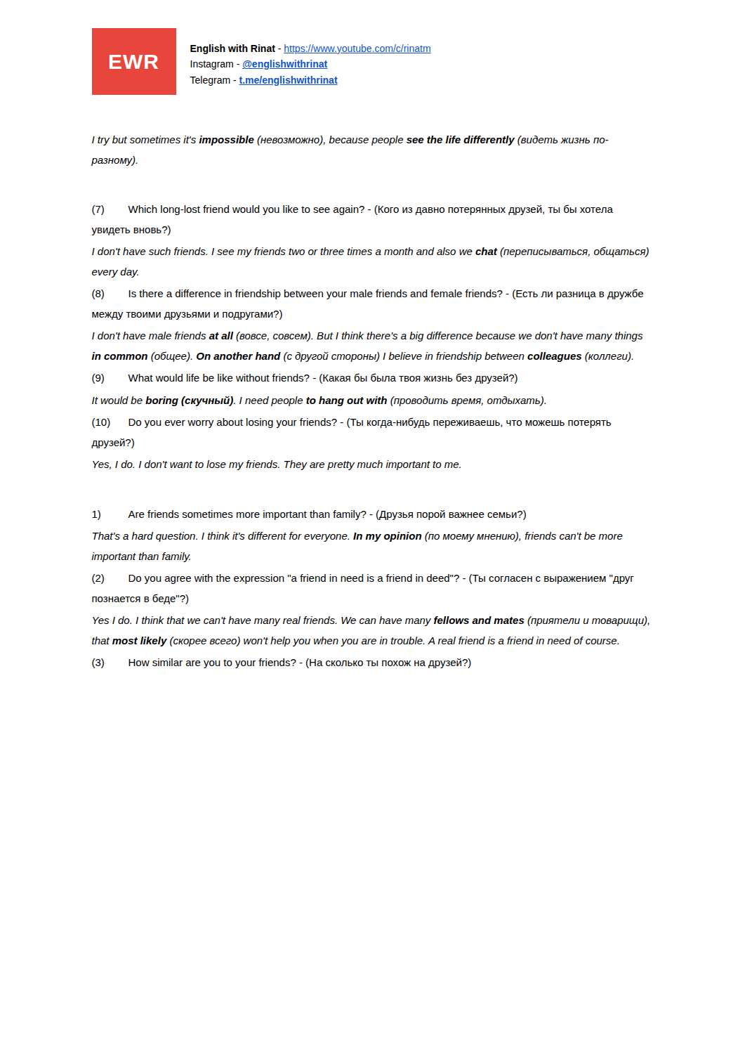EWR
English with Rinat - https://www.youtube.com/c/rinatm
Instagram - @englishwithrinat
Telegram - t.me/englishwithrinat
I try but sometimes it's impossible (невозможно), because people see the life differently (видеть жизнь по-разному).
(7) Which long-lost friend would you like to see again? - (Кого из давно потерянных друзей, ты бы хотела увидеть вновь?)
I don't have such friends. I see my friends two or three times a month and also we chat (переписываться, общаться) every day.
(8) Is there a difference in friendship between your male friends and female friends? - (Есть ли разница в дружбе между твоими друзьями и подругами?)
I don't have male friends at all (вовсе, совсем). But I think there's a big difference because we don't have many things in common (общее). On another hand (с другой стороны) I believe in friendship between colleagues (коллеги).
(9) What would life be like without friends? - (Какая бы была твоя жизнь без друзей?)
It would be boring (скучный). I need people to hang out with (проводить время, отдыхать).
(10) Do you ever worry about losing your friends? - (Ты когда-нибудь переживаешь, что можешь потерять друзей?)
Yes, I do. I don't want to lose my friends. They are pretty much important to me.
1) Are friends sometimes more important than family? - (Друзья порой важнее семьи?)
That's a hard question. I think it's different for everyone. In my opinion (по моему мнению), friends can't be more important than family.
(2) Do you agree with the expression "a friend in need is a friend in deed"? - (Ты согласен с выражением "друг познается в беде"?)
Yes I do. I think that we can't have many real friends. We can have many fellows and mates (приятели и товарищи), that most likely (скорее всего) won't help you when you are in trouble. A real friend is a friend in need of course.
(3) How similar are you to your friends? - (На сколько ты похож на друзей?)